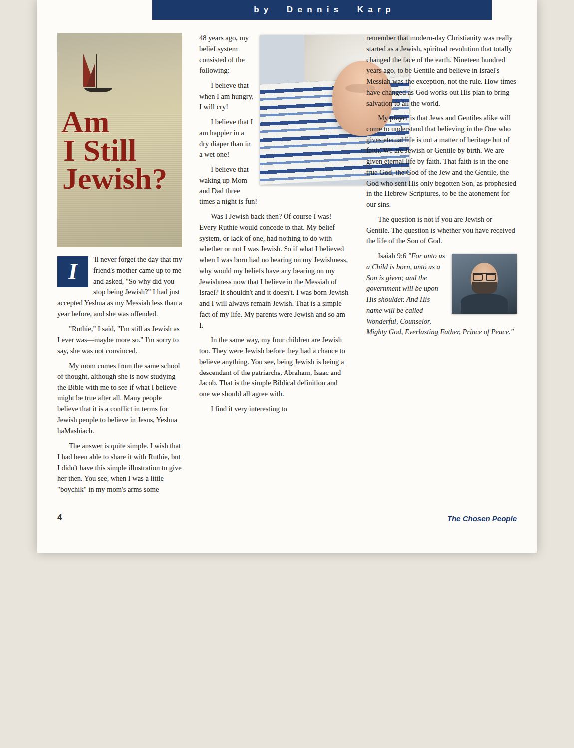by Dennis Karp
Am I Still Jewish?
I
'll never forget the day that my friend's mother came up to me and asked, "So why did you stop being Jewish?" I had just accepted Yeshua as my Messiah less than a year before, and she was offended.
"Ruthie," I said, "I'm still as Jewish as I ever was—maybe more so." I'm sorry to say, she was not convinced.
My mom comes from the same school of thought, although she is now studying the Bible with me to see if what I believe might be true after all. Many people believe that it is a conflict in terms for Jewish people to believe in Jesus, Yeshua haMashiach.
The answer is quite simple. I wish that I had been able to share it with Ruthie, but I didn't have this simple illustration to give her then. You see, when I was a little "boychik" in my mom's arms some
48 years ago, my belief system consisted of the following:
I believe that when I am hungry, I will cry!
I believe that I am happier in a dry diaper than in a wet one!
I believe that waking up Mom and Dad three times a night is fun!
Was I Jewish back then? Of course I was! Every Ruthie would concede to that. My belief system, or lack of one, had nothing to do with whether or not I was Jewish. So if what I believed when I was born had no bearing on my Jewishness, why would my beliefs have any bearing on my Jewishness now that I believe in the Messiah of Israel? It shouldn't and it doesn't. I was born Jewish and I will always remain Jewish. That is a simple fact of my life. My parents were Jewish and so am I.
In the same way, my four children are Jewish too. They were Jewish before they had a chance to believe anything. You see, being Jewish is being a descendant of the patriarchs, Abraham, Isaac and Jacob. That is the simple Biblical definition and one we should all agree with.
I find it very interesting to
remember that modern-day Christianity was really started as a Jewish, spiritual revolution that totally changed the face of the earth. Nineteen hundred years ago, to be Gentile and believe in Israel's Messiah was the exception, not the rule. How times have changed as God works out His plan to bring salvation to all the world.
My prayer is that Jews and Gentiles alike will come to understand that believing in the One who gives eternal life is not a matter of heritage but of faith. We are Jewish or Gentile by birth. We are given eternal life by faith. That faith is in the one true God, the God of the Jew and the Gentile, the God who sent His only begotten Son, as prophesied in the Hebrew Scriptures, to be the atonement for our sins.
The question is not if you are Jewish or Gentile. The question is whether you have received the life of the Son of God.
Isaiah 9:6 "For unto us a Child is born, unto us a Son is given; and the government will be upon His shoulder. And His name will be called Wonderful, Counselor, Mighty God, Everlasting Father, Prince of Peace."
4
The Chosen People